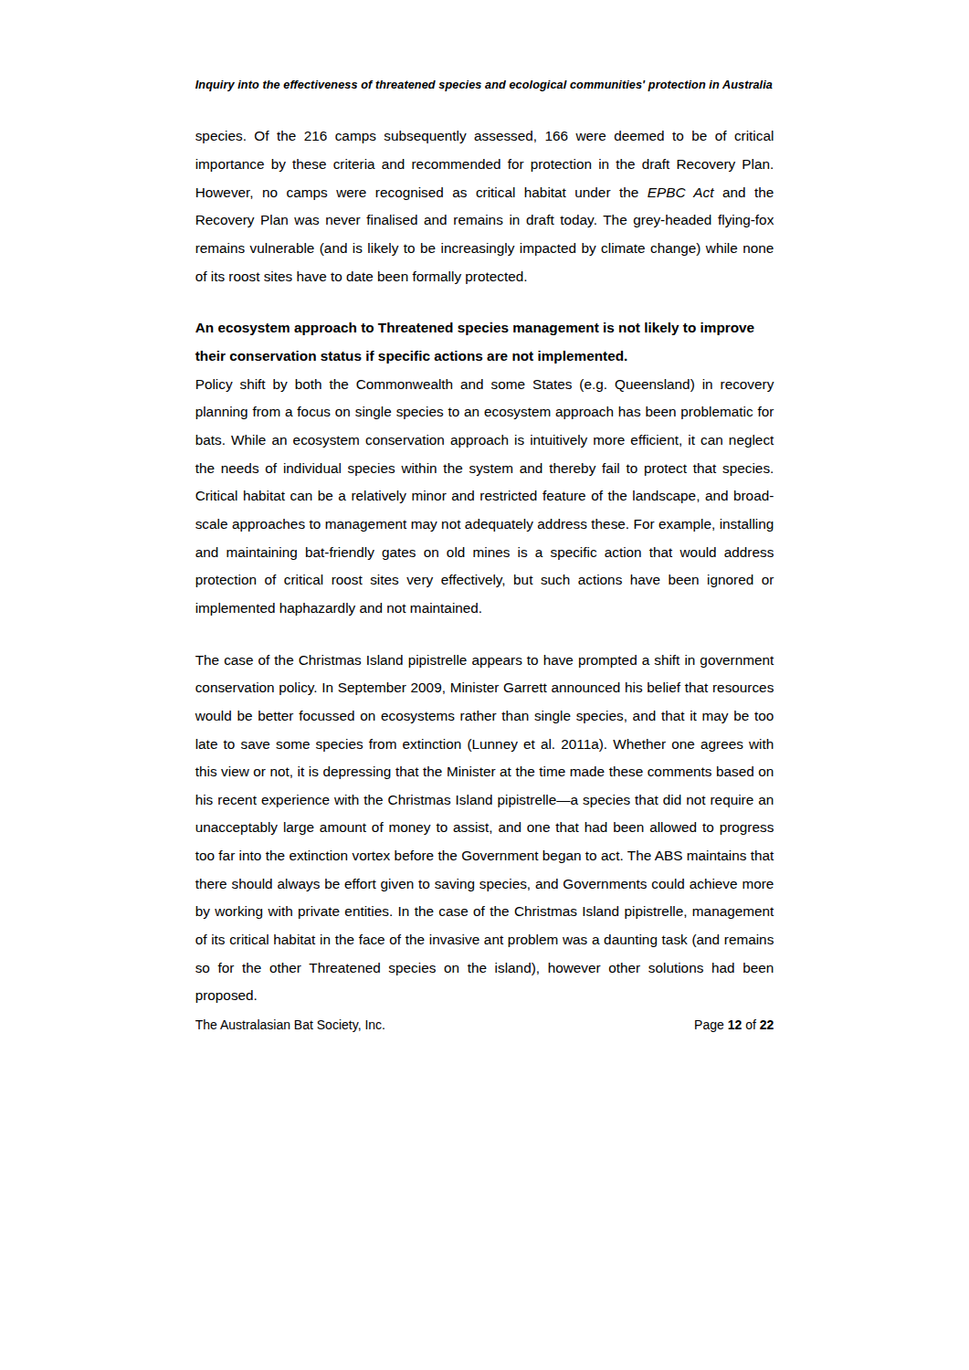Inquiry into the effectiveness of threatened species and ecological communities' protection in Australia
species. Of the 216 camps subsequently assessed, 166 were deemed to be of critical importance by these criteria and recommended for protection in the draft Recovery Plan. However, no camps were recognised as critical habitat under the EPBC Act and the Recovery Plan was never finalised and remains in draft today. The grey-headed flying-fox remains vulnerable (and is likely to be increasingly impacted by climate change) while none of its roost sites have to date been formally protected.
An ecosystem approach to Threatened species management is not likely to improve their conservation status if specific actions are not implemented.
Policy shift by both the Commonwealth and some States (e.g. Queensland) in recovery planning from a focus on single species to an ecosystem approach has been problematic for bats. While an ecosystem conservation approach is intuitively more efficient, it can neglect the needs of individual species within the system and thereby fail to protect that species. Critical habitat can be a relatively minor and restricted feature of the landscape, and broad-scale approaches to management may not adequately address these. For example, installing and maintaining bat-friendly gates on old mines is a specific action that would address protection of critical roost sites very effectively, but such actions have been ignored or implemented haphazardly and not maintained.
The case of the Christmas Island pipistrelle appears to have prompted a shift in government conservation policy. In September 2009, Minister Garrett announced his belief that resources would be better focussed on ecosystems rather than single species, and that it may be too late to save some species from extinction (Lunney et al. 2011a). Whether one agrees with this view or not, it is depressing that the Minister at the time made these comments based on his recent experience with the Christmas Island pipistrelle—a species that did not require an unacceptably large amount of money to assist, and one that had been allowed to progress too far into the extinction vortex before the Government began to act. The ABS maintains that there should always be effort given to saving species, and Governments could achieve more by working with private entities. In the case of the Christmas Island pipistrelle, management of its critical habitat in the face of the invasive ant problem was a daunting task (and remains so for the other Threatened species on the island), however other solutions had been proposed.
The Australasian Bat Society, Inc.
Page 12 of 22